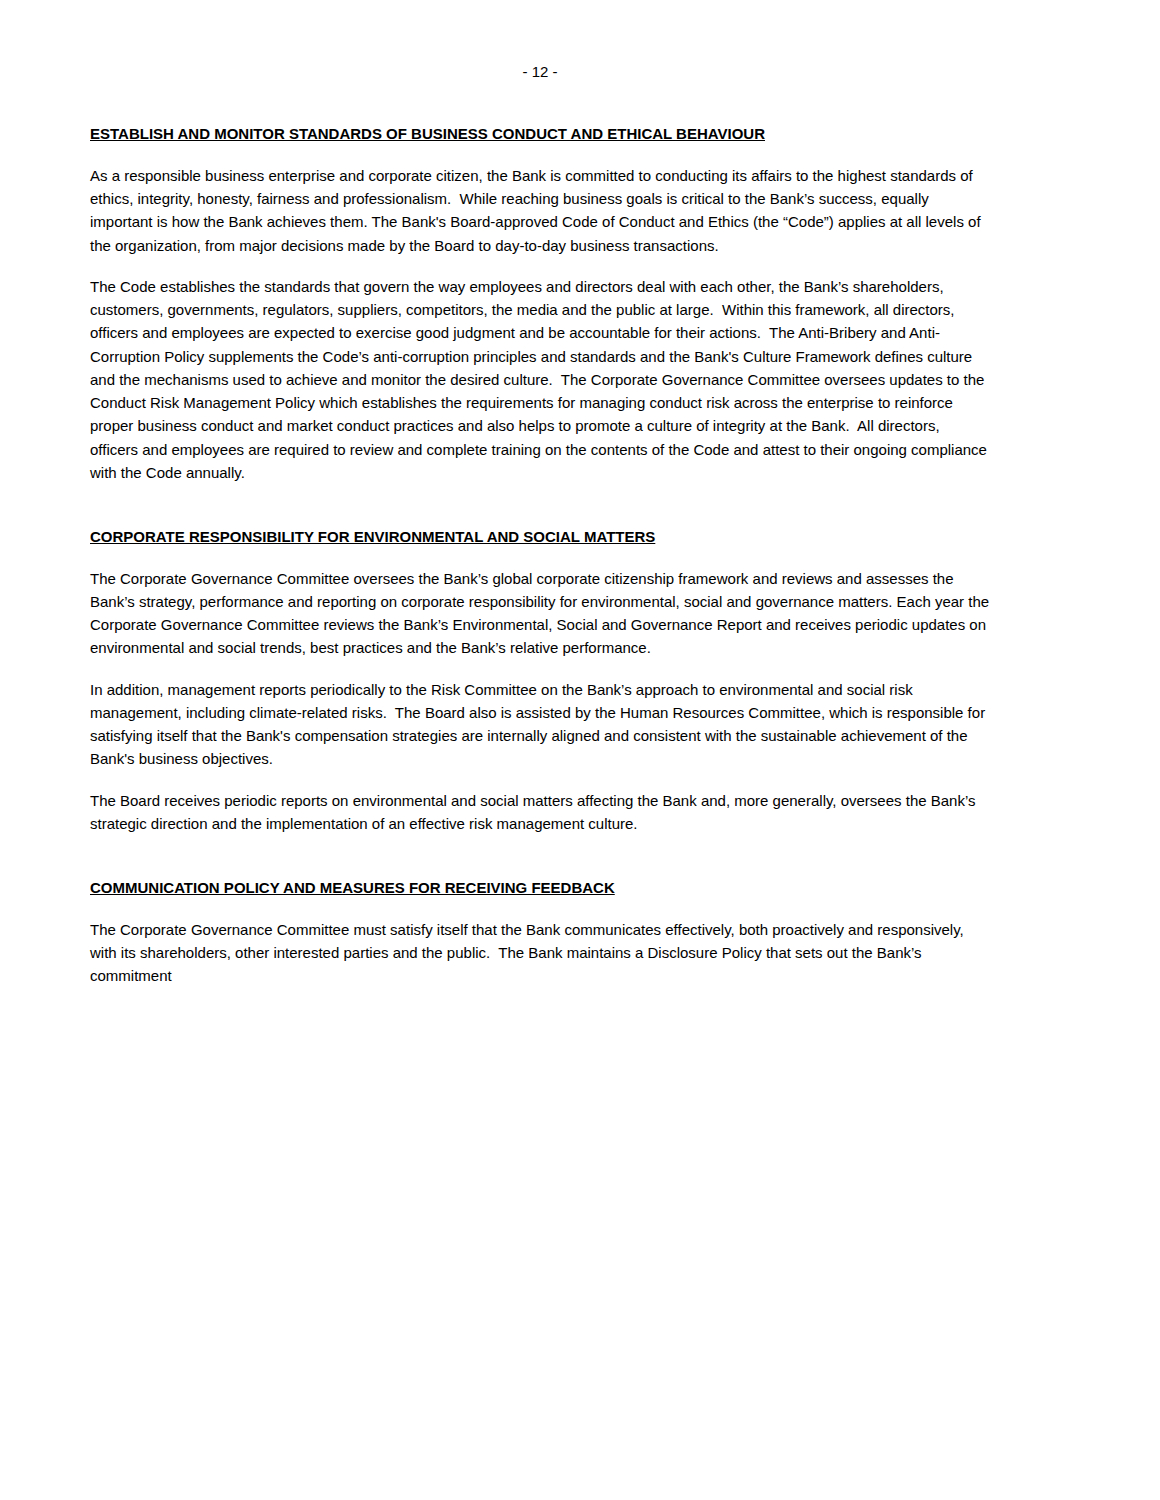- 12 -
Establish and Monitor Standards of Business Conduct and Ethical Behaviour
As a responsible business enterprise and corporate citizen, the Bank is committed to conducting its affairs to the highest standards of ethics, integrity, honesty, fairness and professionalism. While reaching business goals is critical to the Bank’s success, equally important is how the Bank achieves them. The Bank's Board-approved Code of Conduct and Ethics (the “Code”) applies at all levels of the organization, from major decisions made by the Board to day-to-day business transactions.
The Code establishes the standards that govern the way employees and directors deal with each other, the Bank’s shareholders, customers, governments, regulators, suppliers, competitors, the media and the public at large. Within this framework, all directors, officers and employees are expected to exercise good judgment and be accountable for their actions. The Anti-Bribery and Anti-Corruption Policy supplements the Code’s anti-corruption principles and standards and the Bank's Culture Framework defines culture and the mechanisms used to achieve and monitor the desired culture. The Corporate Governance Committee oversees updates to the Conduct Risk Management Policy which establishes the requirements for managing conduct risk across the enterprise to reinforce proper business conduct and market conduct practices and also helps to promote a culture of integrity at the Bank. All directors, officers and employees are required to review and complete training on the contents of the Code and attest to their ongoing compliance with the Code annually.
Corporate Responsibility for Environmental and Social Matters
The Corporate Governance Committee oversees the Bank’s global corporate citizenship framework and reviews and assesses the Bank’s strategy, performance and reporting on corporate responsibility for environmental, social and governance matters. Each year the Corporate Governance Committee reviews the Bank’s Environmental, Social and Governance Report and receives periodic updates on environmental and social trends, best practices and the Bank’s relative performance.
In addition, management reports periodically to the Risk Committee on the Bank’s approach to environmental and social risk management, including climate-related risks. The Board also is assisted by the Human Resources Committee, which is responsible for satisfying itself that the Bank's compensation strategies are internally aligned and consistent with the sustainable achievement of the Bank's business objectives.
The Board receives periodic reports on environmental and social matters affecting the Bank and, more generally, oversees the Bank’s strategic direction and the implementation of an effective risk management culture.
Communication Policy and Measures for Receiving Feedback
The Corporate Governance Committee must satisfy itself that the Bank communicates effectively, both proactively and responsively, with its shareholders, other interested parties and the public. The Bank maintains a Disclosure Policy that sets out the Bank’s commitment